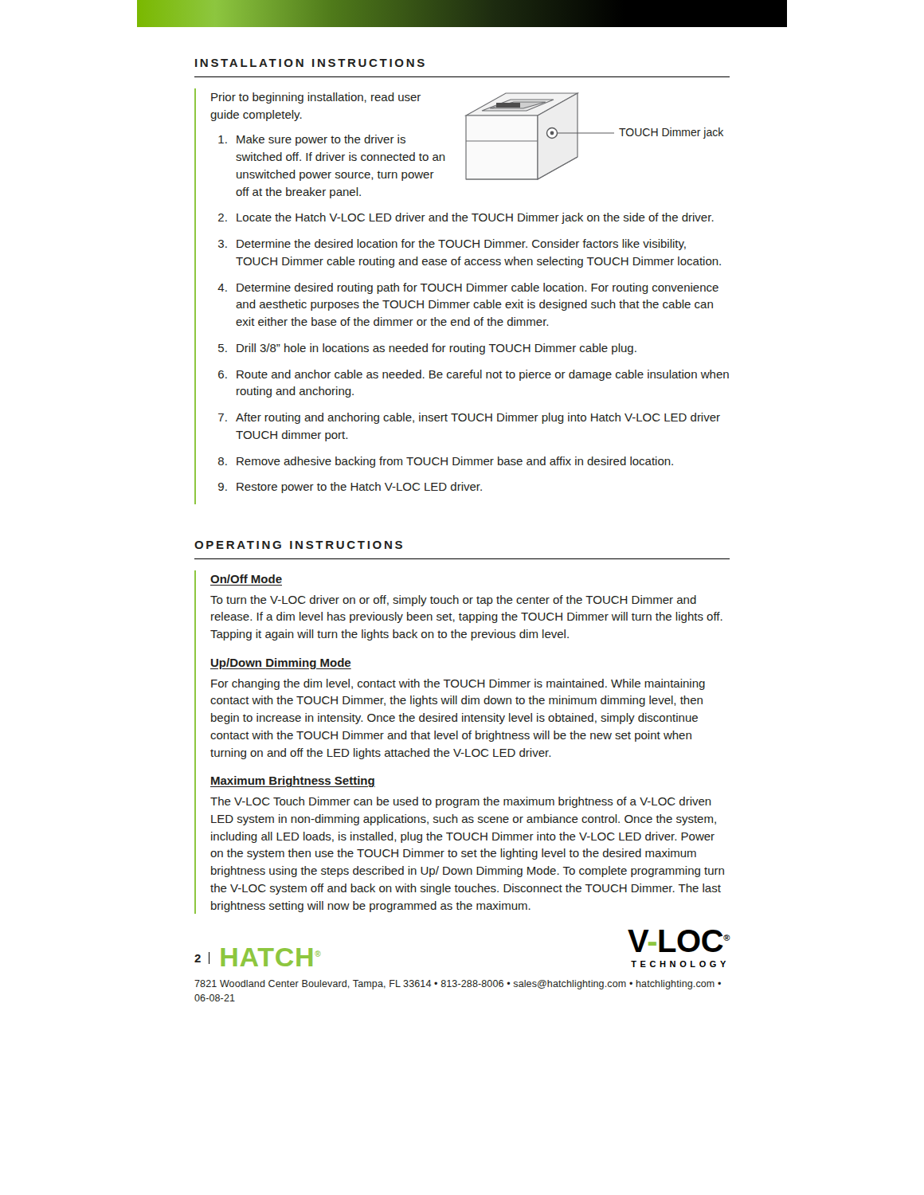Installation Instructions
TOUCH Dimmer jack
Prior to beginning installation, read user guide completely.
Make sure power to the driver is switched off. If driver is connected to an unswitched power source, turn power off at the breaker panel.
Locate the Hatch V-LOC LED driver and the TOUCH Dimmer jack on the side of the driver.
Determine the desired location for the TOUCH Dimmer. Consider factors like visibility, TOUCH Dimmer cable routing and ease of access when selecting TOUCH Dimmer location.
Determine desired routing path for TOUCH Dimmer cable location. For routing convenience and aesthetic purposes the TOUCH Dimmer cable exit is designed such that the cable can exit either the base of the dimmer or the end of the dimmer.
Drill 3/8” hole in locations as needed for routing TOUCH Dimmer cable plug.
Route and anchor cable as needed. Be careful not to pierce or damage cable insulation when routing and anchoring.
After routing and anchoring cable, insert TOUCH Dimmer plug into Hatch V-LOC LED driver TOUCH dimmer port.
Remove adhesive backing from TOUCH Dimmer base and affix in desired location.
Restore power to the Hatch V-LOC LED driver.
Operating Instructions
On/Off Mode
To turn the V-LOC driver on or off, simply touch or tap the center of the TOUCH Dimmer and release. If a dim level has previously been set, tapping the TOUCH Dimmer will turn the lights off. Tapping it again will turn the lights back on to the previous dim level.
Up/Down Dimming Mode
For changing the dim level, contact with the TOUCH Dimmer is maintained. While maintaining contact with the TOUCH Dimmer, the lights will dim down to the minimum dimming level, then begin to increase in intensity. Once the desired intensity level is obtained, simply discontinue contact with the TOUCH Dimmer and that level of brightness will be the new set point when turning on and off the LED lights attached the V-LOC LED driver.
Maximum Brightness Setting
The V-LOC Touch Dimmer can be used to program the maximum brightness of a V-LOC driven LED system in non-dimming applications, such as scene or ambiance control. Once the system, including all LED loads, is installed, plug the TOUCH Dimmer into the V-LOC LED driver. Power on the system then use the TOUCH Dimmer to set the lighting level to the desired maximum brightness using the steps described in Up/ Down Dimming Mode. To complete programming turn the V-LOC system off and back on with single touches. Disconnect the TOUCH Dimmer. The last brightness setting will now be programmed as the maximum.
2
HATCH®
V-LOC®
TECHNOLOGY
7821 Woodland Center Boulevard, Tampa, FL 33614 • 813-288-8006 • sales@hatchlighting.com • hatchlighting.com • 06-08-21